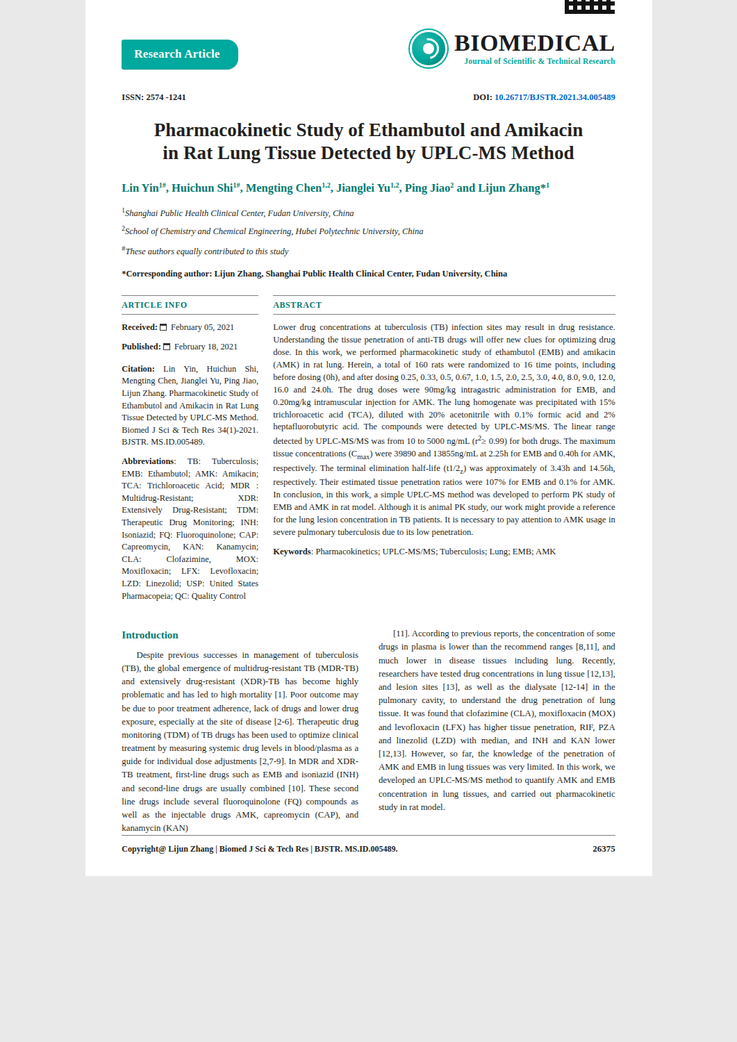Research Article
BIOMEDICAL
Journal of Scientific & Technical Research
ISSN: 2574 -1241
DOI: 10.26717/BJSTR.2021.34.005489
Pharmacokinetic Study of Ethambutol and Amikacin
in Rat Lung Tissue Detected by UPLC-MS Method
Lin Yin1#, Huichun Shi1#, Mengting Chen1,2, Jianglei Yu1,2, Ping Jiao2 and Lijun Zhang*1
1Shanghai Public Health Clinical Center, Fudan University, China
2School of Chemistry and Chemical Engineering, Hubei Polytechnic University, China
#These authors equally contributed to this study
*Corresponding author: Lijun Zhang, Shanghai Public Health Clinical Center, Fudan University, China
ARTICLE INFO
Received: February 05, 2021
Published: February 18, 2021
Citation: Lin Yin, Huichun Shi, Mengting Chen, Jianglei Yu, Ping Jiao, Lijun Zhang. Pharmacokinetic Study of Ethambutol and Amikacin in Rat Lung Tissue Detected by UPLC-MS Method. Biomed J Sci & Tech Res 34(1)-2021. BJSTR. MS.ID.005489.
Abbreviations: TB: Tuberculosis; EMB: Ethambutol; AMK: Amikacin; TCA: Trichloroacetic Acid; MDR : Multidrug-Resistant; XDR: Extensively Drug-Resistant; TDM: Therapeutic Drug Monitoring; INH: Isoniazid; FQ: Fluoroquinolone; CAP: Capreomycin, KAN: Kanamycin; CLA: Clofazimine, MOX: Moxifloxacin; LFX: Levofloxacin; LZD: Linezolid; USP: United States Pharmacopeia; QC: Quality Control
ABSTRACT
Lower drug concentrations at tuberculosis (TB) infection sites may result in drug resistance. Understanding the tissue penetration of anti-TB drugs will offer new clues for optimizing drug dose. In this work, we performed pharmacokinetic study of ethambutol (EMB) and amikacin (AMK) in rat lung. Herein, a total of 160 rats were randomized to 16 time points, including before dosing (0h), and after dosing 0.25, 0.33, 0.5, 0.67, 1.0, 1.5, 2.0, 2.5, 3.0, 4.0, 8.0, 9.0, 12.0, 16.0 and 24.0h. The drug doses were 90mg/kg intragastric administration for EMB, and 0.20mg/kg intramuscular injection for AMK. The lung homogenate was precipitated with 15% trichloroacetic acid (TCA), diluted with 20% acetonitrile with 0.1% formic acid and 2% heptafluorobutyric acid. The compounds were detected by UPLC-MS/MS. The linear range detected by UPLC-MS/MS was from 10 to 5000 ng/mL (r2≥ 0.99) for both drugs. The maximum tissue concentrations (Cmax) were 39890 and 13855ng/mL at 2.25h for EMB and 0.40h for AMK, respectively. The terminal elimination half-life (t1/2z) was approximately of 3.43h and 14.56h, respectively. Their estimated tissue penetration ratios were 107% for EMB and 0.1% for AMK. In conclusion, in this work, a simple UPLC-MS method was developed to perform PK study of EMB and AMK in rat model. Although it is animal PK study, our work might provide a reference for the lung lesion concentration in TB patients. It is necessary to pay attention to AMK usage in severe pulmonary tuberculosis due to its low penetration.
Keywords: Pharmacokinetics; UPLC-MS/MS; Tuberculosis; Lung; EMB; AMK
Introduction
Despite previous successes in management of tuberculosis (TB), the global emergence of multidrug-resistant TB (MDR-TB) and extensively drug-resistant (XDR)-TB has become highly problematic and has led to high mortality [1]. Poor outcome may be due to poor treatment adherence, lack of drugs and lower drug exposure, especially at the site of disease [2-6]. Therapeutic drug monitoring (TDM) of TB drugs has been used to optimize clinical treatment by measuring systemic drug levels in blood/plasma as a guide for individual dose adjustments [2,7-9]. In MDR and XDR-TB treatment, first-line drugs such as EMB and isoniazid (INH) and second-line drugs are usually combined [10]. These second line drugs include several fluoroquinolone (FQ) compounds as well as the injectable drugs AMK, capreomycin (CAP), and kanamycin (KAN)
[11]. According to previous reports, the concentration of some drugs in plasma is lower than the recommend ranges [8,11], and much lower in disease tissues including lung. Recently, researchers have tested drug concentrations in lung tissue [12,13], and lesion sites [13], as well as the dialysate [12-14] in the pulmonary cavity, to understand the drug penetration of lung tissue. It was found that clofazimine (CLA), moxifloxacin (MOX) and levofloxacin (LFX) has higher tissue penetration, RIF, PZA and linezolid (LZD) with median, and INH and KAN lower [12,13]. However, so far, the knowledge of the penetration of AMK and EMB in lung tissues was very limited. In this work, we developed an UPLC-MS/MS method to quantify AMK and EMB concentration in lung tissues, and carried out pharmacokinetic study in rat model.
Copyright@ Lijun Zhang | Biomed J Sci & Tech Res | BJSTR. MS.ID.005489.
26375